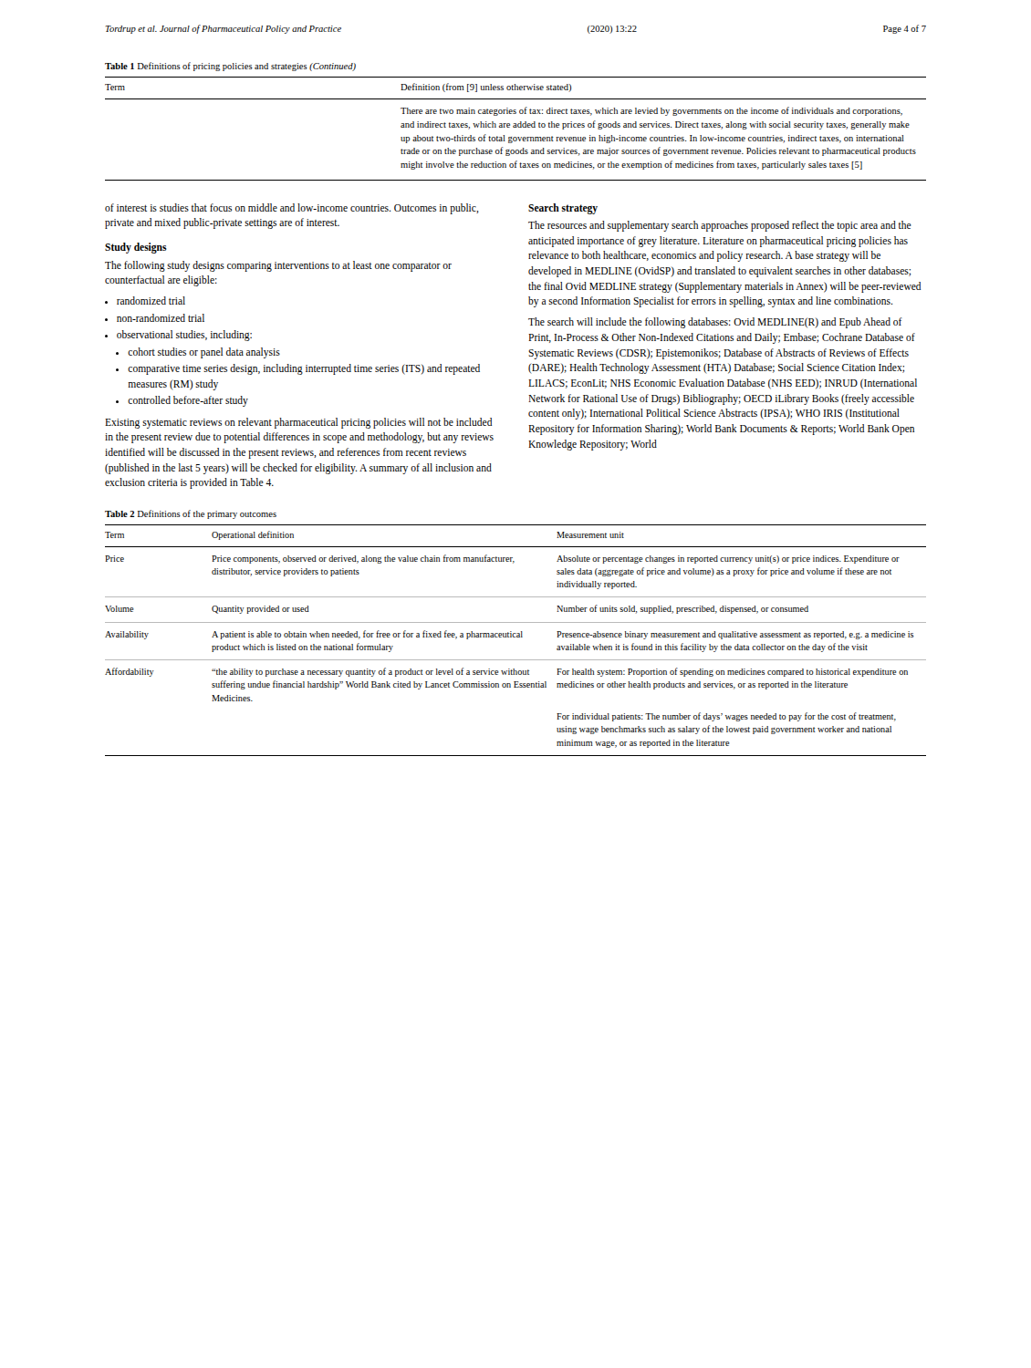Tordrup et al. Journal of Pharmaceutical Policy and Practice
(2020) 13:22
Page 4 of 7
Table 1 Definitions of pricing policies and strategies (Continued)
| Term | Definition (from [9] unless otherwise stated) |
| --- | --- |
| | There are two main categories of tax: direct taxes, which are levied by governments on the income of individuals and corporations, and indirect taxes, which are added to the prices of goods and services. Direct taxes, along with social security taxes, generally make up about two-thirds of total government revenue in high-income countries. In low-income countries, indirect taxes, on international trade or on the purchase of goods and services, are major sources of government revenue. Policies relevant to pharmaceutical products might involve the reduction of taxes on medicines, or the exemption of medicines from taxes, particularly sales taxes [5] |
of interest is studies that focus on middle and low-income countries. Outcomes in public, private and mixed public-private settings are of interest.
Study designs
The following study designs comparing interventions to at least one comparator or counterfactual are eligible:
randomized trial
non-randomized trial
observational studies, including:
cohort studies or panel data analysis
comparative time series design, including interrupted time series (ITS) and repeated measures (RM) study
controlled before-after study
Existing systematic reviews on relevant pharmaceutical pricing policies will not be included in the present review due to potential differences in scope and methodology, but any reviews identified will be discussed in the present reviews, and references from recent reviews (published in the last 5 years) will be checked for eligibility. A summary of all inclusion and exclusion criteria is provided in Table 4.
Search strategy
The resources and supplementary search approaches proposed reflect the topic area and the anticipated importance of grey literature. Literature on pharmaceutical pricing policies has relevance to both healthcare, economics and policy research. A base strategy will be developed in MEDLINE (OvidSP) and translated to equivalent searches in other databases; the final Ovid MEDLINE strategy (Supplementary materials in Annex) will be peer-reviewed by a second Information Specialist for errors in spelling, syntax and line combinations.
The search will include the following databases: Ovid MEDLINE(R) and Epub Ahead of Print, In-Process & Other Non-Indexed Citations and Daily; Embase; Cochrane Database of Systematic Reviews (CDSR); Epistemonikos; Database of Abstracts of Reviews of Effects (DARE); Health Technology Assessment (HTA) Database; Social Science Citation Index; LILACS; EconLit; NHS Economic Evaluation Database (NHS EED); INRUD (International Network for Rational Use of Drugs) Bibliography; OECD iLibrary Books (freely accessible content only); International Political Science Abstracts (IPSA); WHO IRIS (Institutional Repository for Information Sharing); World Bank Documents & Reports; World Bank Open Knowledge Repository; World
Table 2 Definitions of the primary outcomes
| Term | Operational definition | Measurement unit |
| --- | --- | --- |
| Price | Price components, observed or derived, along the value chain from manufacturer, distributor, service providers to patients | Absolute or percentage changes in reported currency unit(s) or price indices. Expenditure or sales data (aggregate of price and volume) as a proxy for price and volume if these are not individually reported. |
| Volume | Quantity provided or used | Number of units sold, supplied, prescribed, dispensed, or consumed |
| Availability | A patient is able to obtain when needed, for free or for a fixed fee, a pharmaceutical product which is listed on the national formulary | Presence-absence binary measurement and qualitative assessment as reported, e.g. a medicine is available when it is found in this facility by the data collector on the day of the visit |
| Affordability | “the ability to purchase a necessary quantity of a product or level of a service without suffering undue financial hardship” World Bank cited by Lancet Commission on Essential Medicines. | For health system: Proportion of spending on medicines compared to historical expenditure on medicines or other health products and services, or as reported in the literature |
| | | For individual patients: The number of days’ wages needed to pay for the cost of treatment, using wage benchmarks such as salary of the lowest paid government worker and national minimum wage, or as reported in the literature |